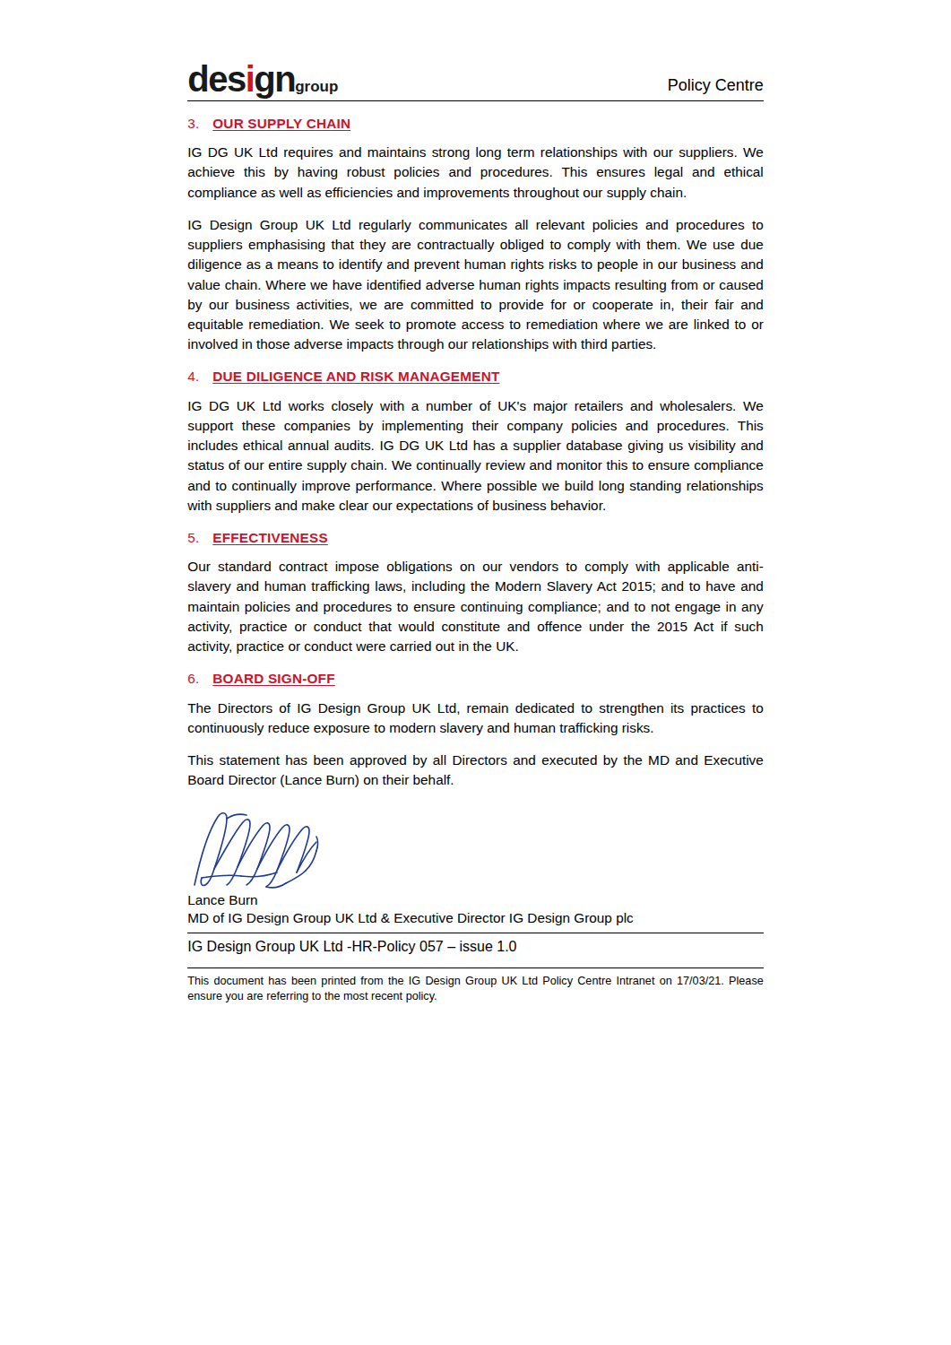designgroup
Policy Centre
3. OUR SUPPLY CHAIN
IG DG UK Ltd requires and maintains strong long term relationships with our suppliers. We achieve this by having robust policies and procedures. This ensures legal and ethical compliance as well as efficiencies and improvements throughout our supply chain.
IG Design Group UK Ltd regularly communicates all relevant policies and procedures to suppliers emphasising that they are contractually obliged to comply with them. We use due diligence as a means to identify and prevent human rights risks to people in our business and value chain. Where we have identified adverse human rights impacts resulting from or caused by our business activities, we are committed to provide for or cooperate in, their fair and equitable remediation. We seek to promote access to remediation where we are linked to or involved in those adverse impacts through our relationships with third parties.
4. DUE DILIGENCE AND RISK MANAGEMENT
IG DG UK Ltd works closely with a number of UK's major retailers and wholesalers. We support these companies by implementing their company policies and procedures. This includes ethical annual audits. IG DG UK Ltd has a supplier database giving us visibility and status of our entire supply chain. We continually review and monitor this to ensure compliance and to continually improve performance. Where possible we build long standing relationships with suppliers and make clear our expectations of business behavior.
5. EFFECTIVENESS
Our standard contract impose obligations on our vendors to comply with applicable anti-slavery and human trafficking laws, including the Modern Slavery Act 2015; and to have and maintain policies and procedures to ensure continuing compliance; and to not engage in any activity, practice or conduct that would constitute and offence under the 2015 Act if such activity, practice or conduct were carried out in the UK.
6. BOARD SIGN-OFF
The Directors of IG Design Group UK Ltd, remain dedicated to strengthen its practices to continuously reduce exposure to modern slavery and human trafficking risks.
This statement has been approved by all Directors and executed by the MD and Executive Board Director (Lance Burn) on their behalf.
Lance Burn
MD of IG Design Group UK Ltd & Executive Director IG Design Group plc
IG Design Group UK Ltd -HR-Policy 057 – issue 1.0
This document has been printed from the IG Design Group UK Ltd Policy Centre Intranet on 17/03/21. Please ensure you are referring to the most recent policy.